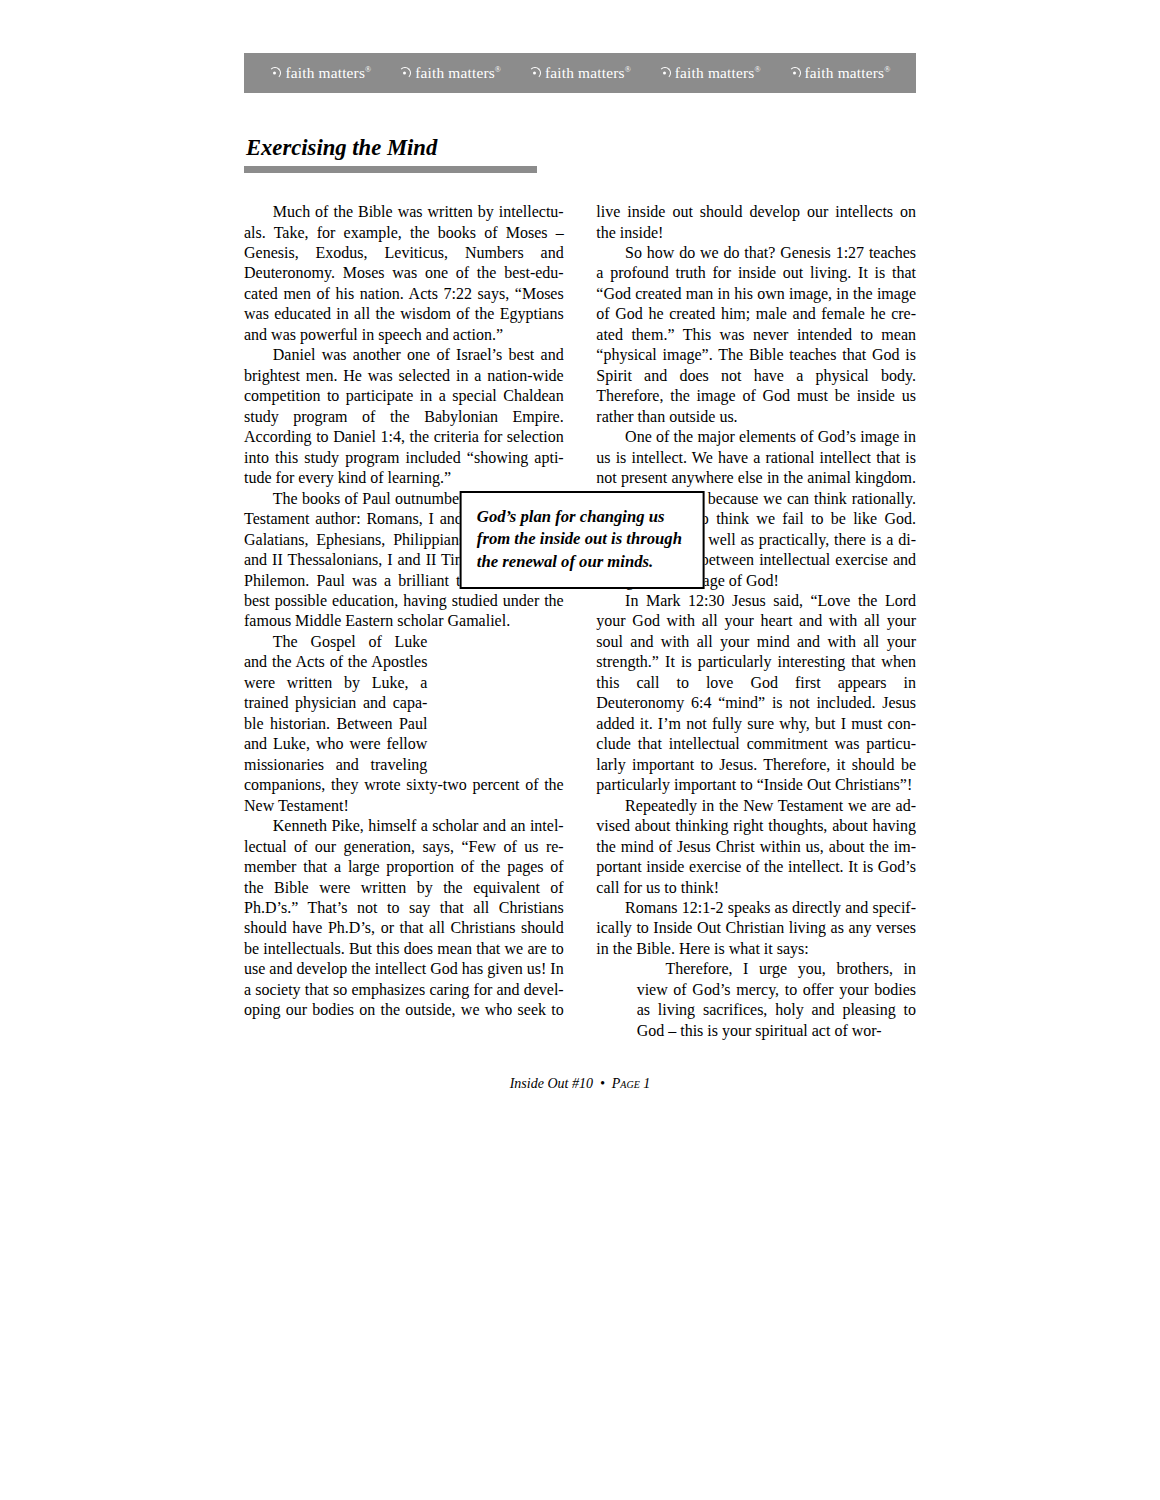faith matters® faith matters® faith matters® faith matters® faith matters®
Exercising the Mind
God’s plan for changing us from the inside out is through the renewal of our minds.
Much of the Bible was written by intellectuals. Take, for example, the books of Moses – Genesis, Exodus, Leviticus, Numbers and Deuteronomy. Moses was one of the best-educated men of his nation. Acts 7:22 says, “Moses was educated in all the wisdom of the Egyptians and was powerful in speech and action.”
Daniel was another one of Israel’s best and brightest men. He was selected in a nation-wide competition to participate in a special Chaldean study program of the Babylonian Empire. According to Daniel 1:4, the criteria for selection into this study program included “showing aptitude for every kind of learning.”
The books of Paul outnumber any other New Testament author: Romans, I and II Corinthians, Galatians, Ephesians, Philippians, Colossians, I and II Thessalonians, I and II Timothy, Titus and Philemon. Paul was a brilliant thinker with the best possible education, having studied under the famous Middle Eastern scholar Gamaliel.
The Gospel of Luke and the Acts of the Apostles were written by Luke, a trained physician and capable historian. Between Paul and Luke, who were fellow missionaries and traveling companions, they wrote sixty-two percent of the New Testament!
Kenneth Pike, himself a scholar and an intellectual of our generation, says, “Few of us remember that a large proportion of the pages of the Bible were written by the equivalent of Ph.D’s.” That’s not to say that all Christians should have Ph.D’s, or that all Christians should be intellectuals. But this does mean that we are to use and develop the intellect God has given us! In a society that so emphasizes caring for and developing our bodies on the outside, we who seek to live inside out should develop our intellects on the inside!
So how do we do that? Genesis 1:27 teaches a profound truth for inside out living. It is that “God created man in his own image, in the image of God he created him; male and female he created them.” This was never intended to mean “physical image”. The Bible teaches that God is Spirit and does not have a physical body. Therefore, the image of God must be inside us rather than outside us.
One of the major elements of God’s image in us is intellect. We have a rational intellect that is not present anywhere else in the animal kingdom. We are like God because we can think rationally. When we fail to think we fail to be like God. Theologically as well as practically, there is a direct connection between intellectual exercise and living out the image of God!
In Mark 12:30 Jesus said, “Love the Lord your God with all your heart and with all your soul and with all your mind and with all your strength.” It is particularly interesting that when this call to love God first appears in Deuteronomy 6:4 “mind” is not included. Jesus added it. I’m not fully sure why, but I must conclude that intellectual commitment was particularly important to Jesus. Therefore, it should be particularly important to “Inside Out Christians”!
Repeatedly in the New Testament we are advised about thinking right thoughts, about having the mind of Jesus Christ within us, about the important inside exercise of the intellect. It is God’s call for us to think!
Romans 12:1-2 speaks as directly and specifically to Inside Out Christian living as any verses in the Bible. Here is what it says:
Therefore, I urge you, brothers, in view of God’s mercy, to offer your bodies as living sacrifices, holy and pleasing to God – this is your spiritual act of wor-
Inside Out #10 • Page 1